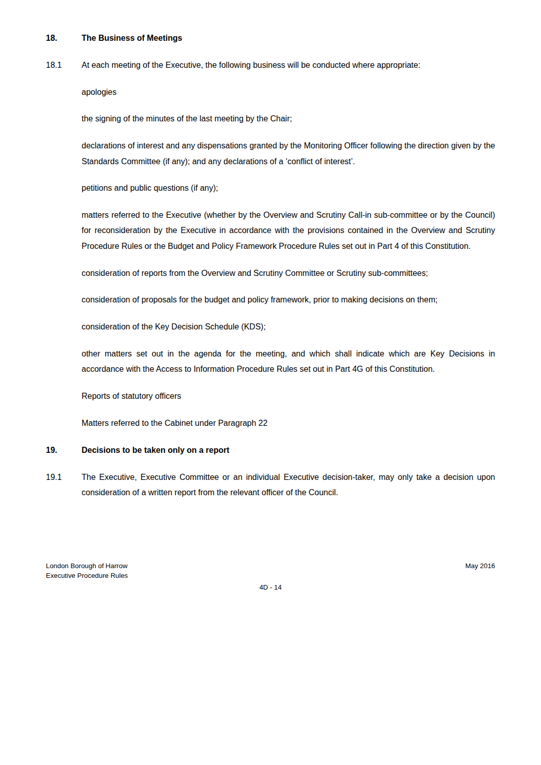18.
The Business of Meetings
18.1
At each meeting of the Executive, the following business will be conducted where appropriate:
apologies
the signing of the minutes of the last meeting by the Chair;
declarations of interest and any dispensations granted by the Monitoring Officer following the direction given by the Standards Committee (if any); and any declarations of a ‘conflict of interest’.
petitions and public questions (if any);
matters referred to the Executive (whether by the Overview and Scrutiny Call-in sub-committee or by the Council) for reconsideration by the Executive in accordance with the provisions contained in the Overview and Scrutiny Procedure Rules or the Budget and Policy Framework Procedure Rules set out in Part 4 of this Constitution.
consideration of reports from the Overview and Scrutiny Committee or Scrutiny sub-committees;
consideration of proposals for the budget and policy framework, prior to making decisions on them;
consideration of the Key Decision Schedule (KDS);
other matters set out in the agenda for the meeting, and which shall indicate which are Key Decisions in accordance with the Access to Information Procedure Rules set out in Part 4G of this Constitution.
Reports of statutory officers
Matters referred to the Cabinet under Paragraph 22
19.
Decisions to be taken only on a report
19.1
The Executive, Executive Committee or an individual Executive decision-taker, may only take a decision upon consideration of a written report from the relevant officer of the Council.
London Borough of Harrow
Executive Procedure Rules
May 2016
4D - 14